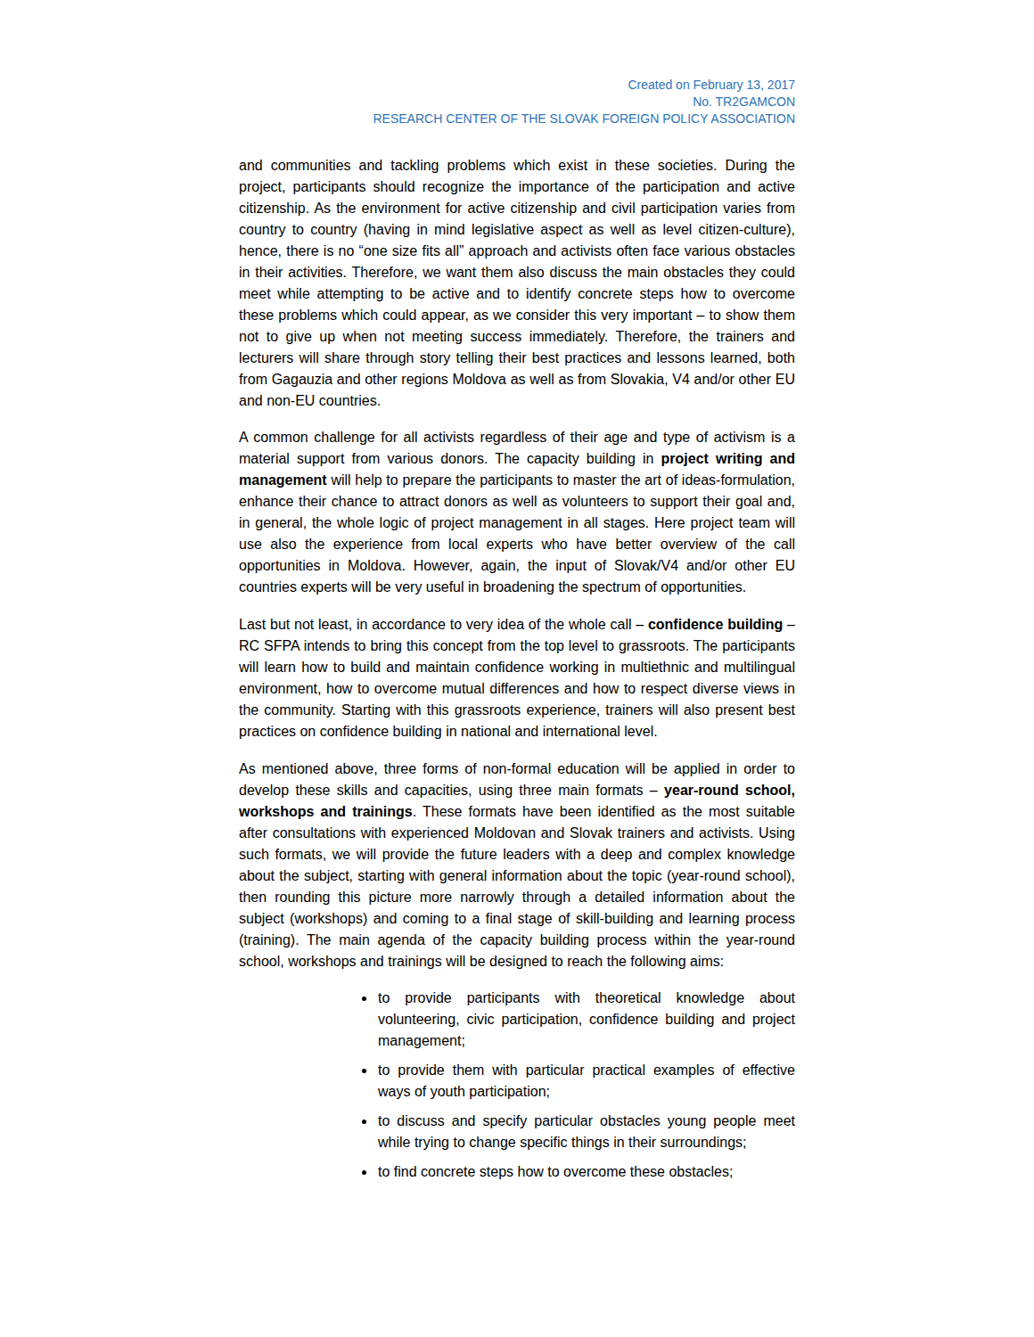Created on February 13, 2017 No. TR2GAMCON RESEARCH CENTER OF THE SLOVAK FOREIGN POLICY ASSOCIATION
and communities and tackling problems which exist in these societies. During the project, participants should recognize the importance of the participation and active citizenship. As the environment for active citizenship and civil participation varies from country to country (having in mind legislative aspect as well as level citizen-culture), hence, there is no “one size fits all” approach and activists often face various obstacles in their activities. Therefore, we want them also discuss the main obstacles they could meet while attempting to be active and to identify concrete steps how to overcome these problems which could appear, as we consider this very important – to show them not to give up when not meeting success immediately. Therefore, the trainers and lecturers will share through story telling their best practices and lessons learned, both from Gagauzia and other regions Moldova as well as from Slovakia, V4 and/or other EU and non-EU countries.
A common challenge for all activists regardless of their age and type of activism is a material support from various donors. The capacity building in project writing and management will help to prepare the participants to master the art of ideas-formulation, enhance their chance to attract donors as well as volunteers to support their goal and, in general, the whole logic of project management in all stages. Here project team will use also the experience from local experts who have better overview of the call opportunities in Moldova. However, again, the input of Slovak/V4 and/or other EU countries experts will be very useful in broadening the spectrum of opportunities.
Last but not least, in accordance to very idea of the whole call – confidence building – RC SFPA intends to bring this concept from the top level to grassroots. The participants will learn how to build and maintain confidence working in multiethnic and multilingual environment, how to overcome mutual differences and how to respect diverse views in the community. Starting with this grassroots experience, trainers will also present best practices on confidence building in national and international level.
As mentioned above, three forms of non-formal education will be applied in order to develop these skills and capacities, using three main formats – year-round school, workshops and trainings. These formats have been identified as the most suitable after consultations with experienced Moldovan and Slovak trainers and activists. Using such formats, we will provide the future leaders with a deep and complex knowledge about the subject, starting with general information about the topic (year-round school), then rounding this picture more narrowly through a detailed information about the subject (workshops) and coming to a final stage of skill-building and learning process (training). The main agenda of the capacity building process within the year-round school, workshops and trainings will be designed to reach the following aims:
to provide participants with theoretical knowledge about volunteering, civic participation, confidence building and project management;
to provide them with particular practical examples of effective ways of youth participation;
to discuss and specify particular obstacles young people meet while trying to change specific things in their surroundings;
to find concrete steps how to overcome these obstacles;